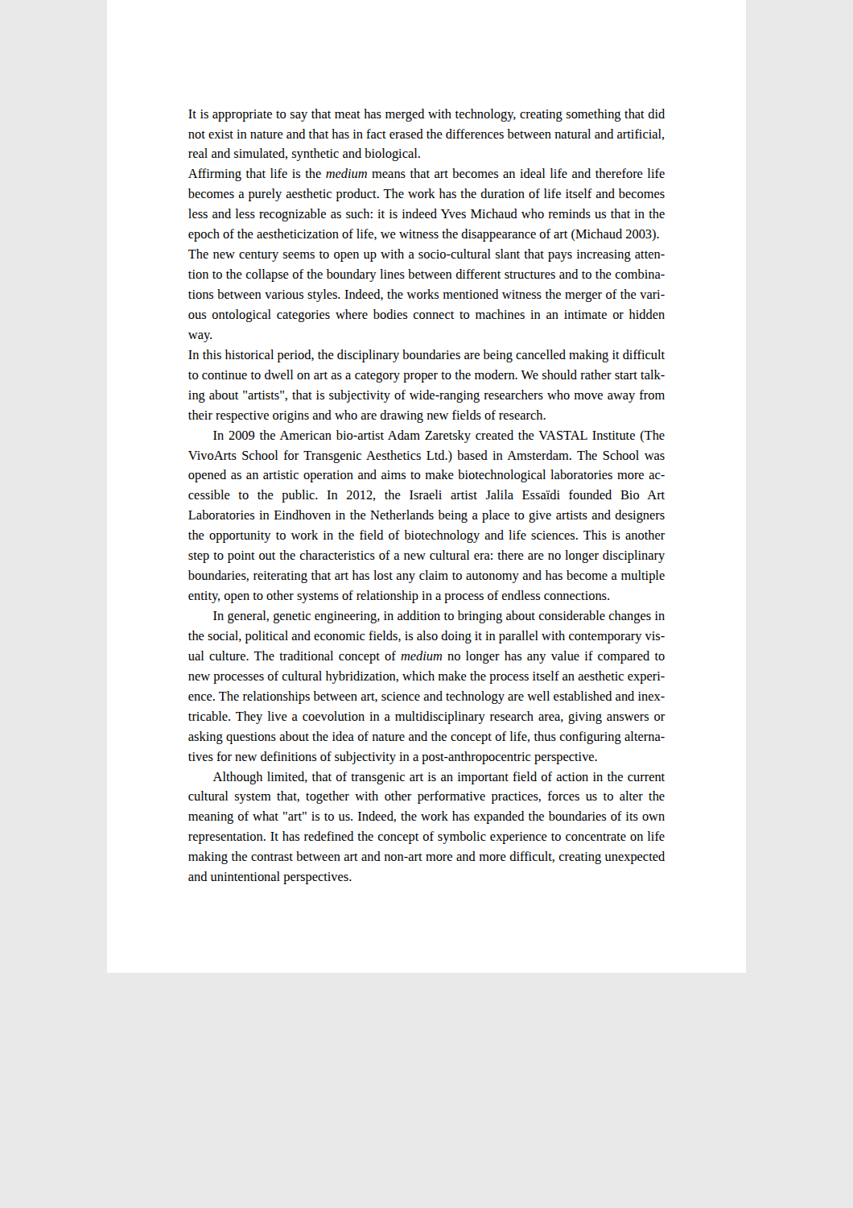It is appropriate to say that meat has merged with technology, creating something that did not exist in nature and that has in fact erased the differences between natural and artificial, real and simulated, synthetic and biological.
Affirming that life is the medium means that art becomes an ideal life and therefore life becomes a purely aesthetic product. The work has the duration of life itself and becomes less and less recognizable as such: it is indeed Yves Michaud who reminds us that in the epoch of the aestheticization of life, we witness the disappearance of art (Michaud 2003).
The new century seems to open up with a socio-cultural slant that pays increasing attention to the collapse of the boundary lines between different structures and to the combinations between various styles. Indeed, the works mentioned witness the merger of the various ontological categories where bodies connect to machines in an intimate or hidden way.
In this historical period, the disciplinary boundaries are being cancelled making it difficult to continue to dwell on art as a category proper to the modern. We should rather start talking about "artists", that is subjectivity of wide-ranging researchers who move away from their respective origins and who are drawing new fields of research.
In 2009 the American bio-artist Adam Zaretsky created the VASTAL Institute (The VivoArts School for Transgenic Aesthetics Ltd.) based in Amsterdam. The School was opened as an artistic operation and aims to make biotechnological laboratories more accessible to the public. In 2012, the Israeli artist Jalila Essaïdi founded Bio Art Laboratories in Eindhoven in the Netherlands being a place to give artists and designers the opportunity to work in the field of biotechnology and life sciences. This is another step to point out the characteristics of a new cultural era: there are no longer disciplinary boundaries, reiterating that art has lost any claim to autonomy and has become a multiple entity, open to other systems of relationship in a process of endless connections.
In general, genetic engineering, in addition to bringing about considerable changes in the social, political and economic fields, is also doing it in parallel with contemporary visual culture. The traditional concept of medium no longer has any value if compared to new processes of cultural hybridization, which make the process itself an aesthetic experience. The relationships between art, science and technology are well established and inextricable. They live a coevolution in a multidisciplinary research area, giving answers or asking questions about the idea of nature and the concept of life, thus configuring alternatives for new definitions of subjectivity in a post-anthropocentric perspective.
Although limited, that of transgenic art is an important field of action in the current cultural system that, together with other performative practices, forces us to alter the meaning of what "art" is to us. Indeed, the work has expanded the boundaries of its own representation. It has redefined the concept of symbolic experience to concentrate on life making the contrast between art and non-art more and more difficult, creating unexpected and unintentional perspectives.